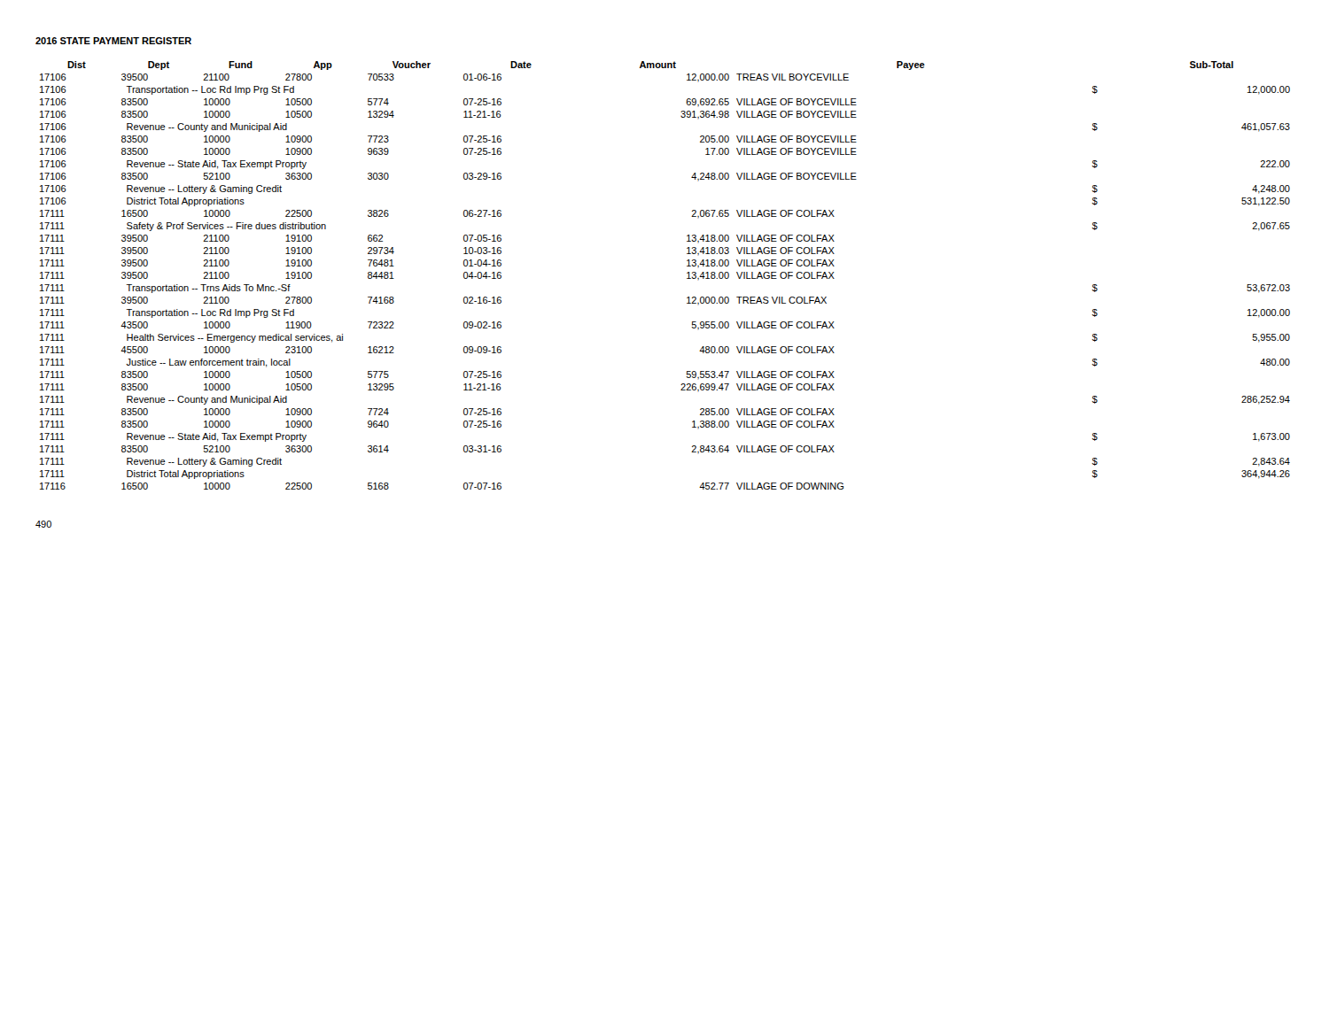2016 STATE PAYMENT REGISTER
| Dist | Dept | Fund | App | Voucher | Date | Amount | Payee | | Sub-Total |
| --- | --- | --- | --- | --- | --- | --- | --- | --- | --- |
| 17106 | 39500 | 21100 | 27800 | 70533 | 01-06-16 | 12,000.00 | TREAS VIL BOYCEVILLE | | |
| 17106 | Transportation -- Loc Rd Imp Prg St Fd | | | $ | 12,000.00 |
| 17106 | 83500 | 10000 | 10500 | 5774 | 07-25-16 | 69,692.65 | VILLAGE OF BOYCEVILLE | | |
| 17106 | 83500 | 10000 | 10500 | 13294 | 11-21-16 | 391,364.98 | VILLAGE OF BOYCEVILLE | | |
| 17106 | Revenue -- County and Municipal Aid | | | $ | 461,057.63 |
| 17106 | 83500 | 10000 | 10900 | 7723 | 07-25-16 | 205.00 | VILLAGE OF BOYCEVILLE | | |
| 17106 | 83500 | 10000 | 10900 | 9639 | 07-25-16 | 17.00 | VILLAGE OF BOYCEVILLE | | |
| 17106 | Revenue -- State Aid, Tax Exempt Proprty | | | $ | 222.00 |
| 17106 | 83500 | 52100 | 36300 | 3030 | 03-29-16 | 4,248.00 | VILLAGE OF BOYCEVILLE | | |
| 17106 | Revenue -- Lottery & Gaming Credit | | | $ | 4,248.00 |
| 17106 | District Total Appropriations | | | $ | 531,122.50 |
| 17111 | 16500 | 10000 | 22500 | 3826 | 06-27-16 | 2,067.65 | VILLAGE OF COLFAX | | |
| 17111 | Safety & Prof Services -- Fire dues distribution | | | $ | 2,067.65 |
| 17111 | 39500 | 21100 | 19100 | 662 | 07-05-16 | 13,418.00 | VILLAGE OF COLFAX | | |
| 17111 | 39500 | 21100 | 19100 | 29734 | 10-03-16 | 13,418.03 | VILLAGE OF COLFAX | | |
| 17111 | 39500 | 21100 | 19100 | 76481 | 01-04-16 | 13,418.00 | VILLAGE OF COLFAX | | |
| 17111 | 39500 | 21100 | 19100 | 84481 | 04-04-16 | 13,418.00 | VILLAGE OF COLFAX | | |
| 17111 | Transportation -- Trns Aids To Mnc.-Sf | | | $ | 53,672.03 |
| 17111 | 39500 | 21100 | 27800 | 74168 | 02-16-16 | 12,000.00 | TREAS VIL COLFAX | | |
| 17111 | Transportation -- Loc Rd Imp Prg St Fd | | | $ | 12,000.00 |
| 17111 | 43500 | 10000 | 11900 | 72322 | 09-02-16 | 5,955.00 | VILLAGE OF COLFAX | | |
| 17111 | Health Services -- Emergency medical services, ai | | | $ | 5,955.00 |
| 17111 | 45500 | 10000 | 23100 | 16212 | 09-09-16 | 480.00 | VILLAGE OF COLFAX | | |
| 17111 | Justice -- Law enforcement train, local | | | $ | 480.00 |
| 17111 | 83500 | 10000 | 10500 | 5775 | 07-25-16 | 59,553.47 | VILLAGE OF COLFAX | | |
| 17111 | 83500 | 10000 | 10500 | 13295 | 11-21-16 | 226,699.47 | VILLAGE OF COLFAX | | |
| 17111 | Revenue -- County and Municipal Aid | | | $ | 286,252.94 |
| 17111 | 83500 | 10000 | 10900 | 7724 | 07-25-16 | 285.00 | VILLAGE OF COLFAX | | |
| 17111 | 83500 | 10000 | 10900 | 9640 | 07-25-16 | 1,388.00 | VILLAGE OF COLFAX | | |
| 17111 | Revenue -- State Aid, Tax Exempt Proprty | | | $ | 1,673.00 |
| 17111 | 83500 | 52100 | 36300 | 3614 | 03-31-16 | 2,843.64 | VILLAGE OF COLFAX | | |
| 17111 | Revenue -- Lottery & Gaming Credit | | | $ | 2,843.64 |
| 17111 | District Total Appropriations | | | $ | 364,944.26 |
| 17116 | 16500 | 10000 | 22500 | 5168 | 07-07-16 | 452.77 | VILLAGE OF DOWNING | | |
490